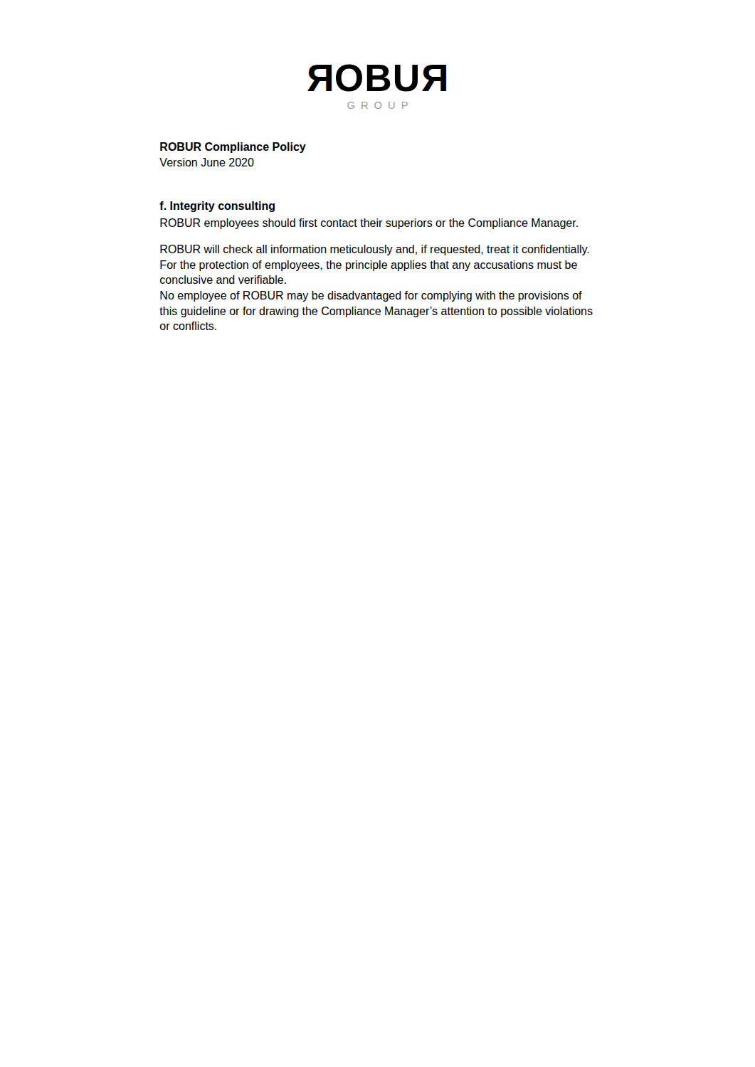ROBUR GROUP
ROBUR Compliance Policy
Version June 2020
f. Integrity consulting
ROBUR employees should first contact their superiors or the Compliance Manager.
ROBUR will check all information meticulously and, if requested, treat it confidentially. For the protection of employees, the principle applies that any accusations must be conclusive and verifiable.
No employee of ROBUR may be disadvantaged for complying with the provisions of this guideline or for drawing the Compliance Manager’s attention to possible violations or conflicts.